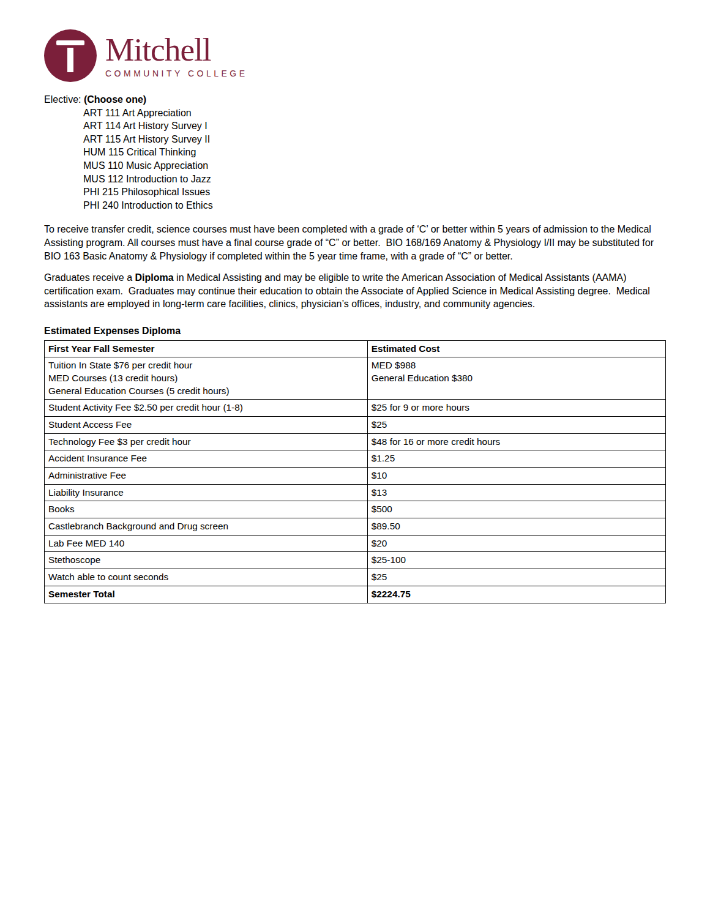Mitchell
COMMUNITY COLLEGE
Elective: (Choose one)
ART 111 Art Appreciation
ART 114 Art History Survey I
ART 115 Art History Survey II
HUM 115 Critical Thinking
MUS 110 Music Appreciation
MUS 112 Introduction to Jazz
PHI 215 Philosophical Issues
PHI 240 Introduction to Ethics
To receive transfer credit, science courses must have been completed with a grade of ‘C’ or better within 5 years of admission to the Medical Assisting program. All courses must have a final course grade of “C” or better. BIO 168/169 Anatomy & Physiology I/II may be substituted for BIO 163 Basic Anatomy & Physiology if completed within the 5 year time frame, with a grade of “C” or better.
Graduates receive a Diploma in Medical Assisting and may be eligible to write the American Association of Medical Assistants (AAMA) certification exam. Graduates may continue their education to obtain the Associate of Applied Science in Medical Assisting degree. Medical assistants are employed in long-term care facilities, clinics, physician’s offices, industry, and community agencies.
Estimated Expenses Diploma
| First Year Fall Semester | Estimated Cost |
| --- | --- |
| Tuition In State $76 per credit hour MED Courses (13 credit hours) General Education Courses (5 credit hours) | MED $988 General Education $380 |
| Student Activity Fee $2.50 per credit hour (1-8) | $25 for 9 or more hours |
| Student Access Fee | $25 |
| Technology Fee $3 per credit hour | $48 for 16 or more credit hours |
| Accident Insurance Fee | $1.25 |
| Administrative Fee | $10 |
| Liability Insurance | $13 |
| Books | $500 |
| Castlebranch Background and Drug screen | $89.50 |
| Lab Fee MED 140 | $20 |
| Stethoscope | $25-100 |
| Watch able to count seconds | $25 |
| Semester Total | $2224.75 |